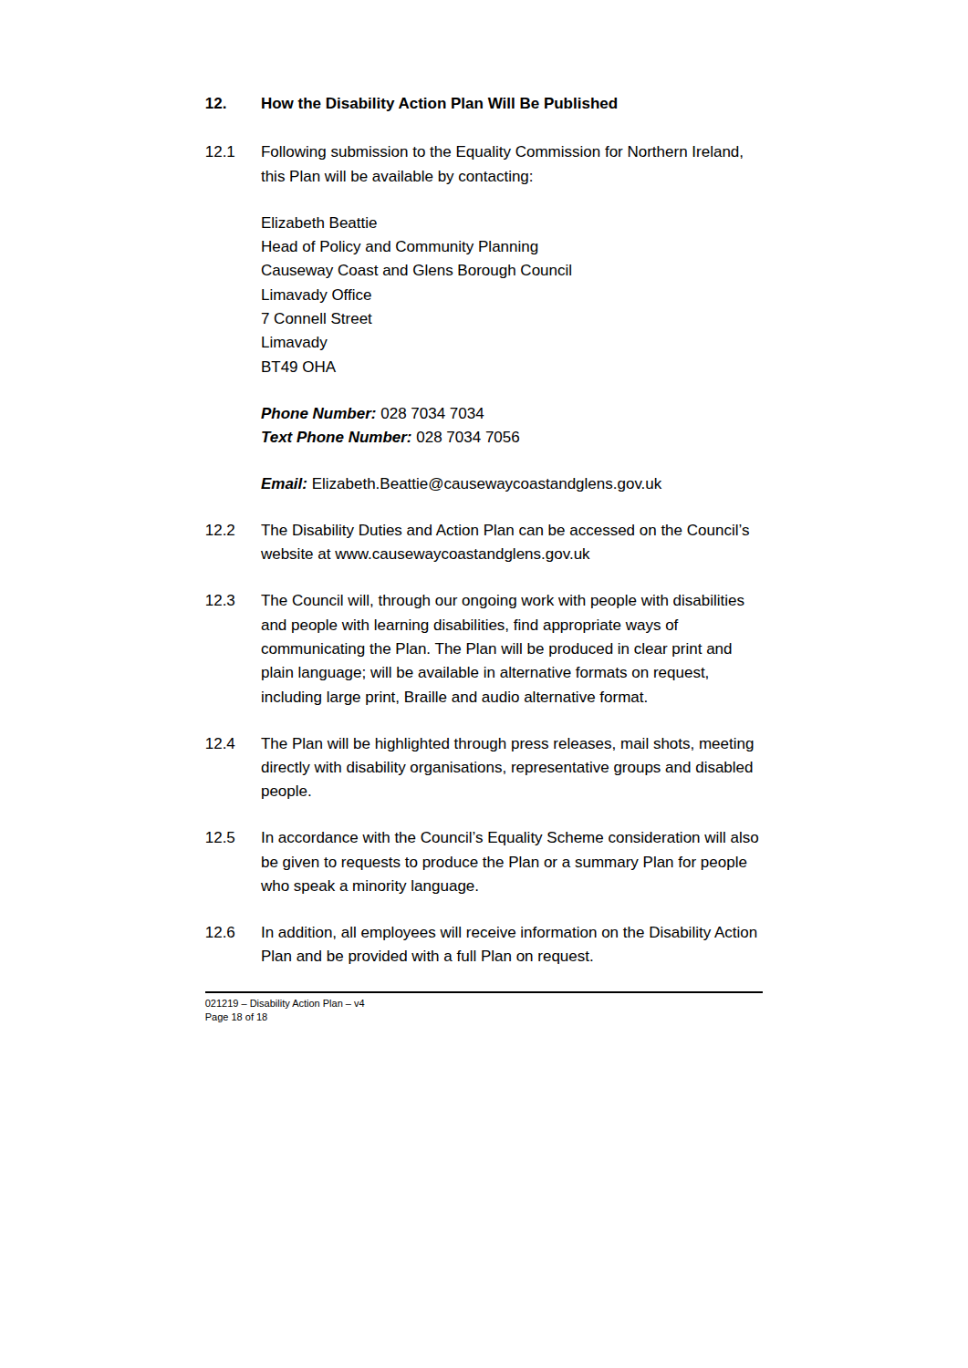12. How the Disability Action Plan Will Be Published
12.1
Following submission to the Equality Commission for Northern Ireland, this Plan will be available by contacting:
Elizabeth Beattie Head of Policy and Community Planning Causeway Coast and Glens Borough Council Limavady Office 7 Connell Street Limavady BT49 OHA
Phone Number: 028 7034 7034 Text Phone Number: 028 7034 7056
Email: Elizabeth.Beattie@causewaycoastandglens.gov.uk
12.2
The Disability Duties and Action Plan can be accessed on the Council’s website at www.causewaycoastandglens.gov.uk
12.3
The Council will, through our ongoing work with people with disabilities and people with learning disabilities, find appropriate ways of communicating the Plan. The Plan will be produced in clear print and plain language; will be available in alternative formats on request, including large print, Braille and audio alternative format.
12.4
The Plan will be highlighted through press releases, mail shots, meeting directly with disability organisations, representative groups and disabled people.
12.5
In accordance with the Council’s Equality Scheme consideration will also be given to requests to produce the Plan or a summary Plan for people who speak a minority language.
12.6
In addition, all employees will receive information on the Disability Action Plan and be provided with a full Plan on request.
021219 – Disability Action Plan – v4
Page 18 of 18